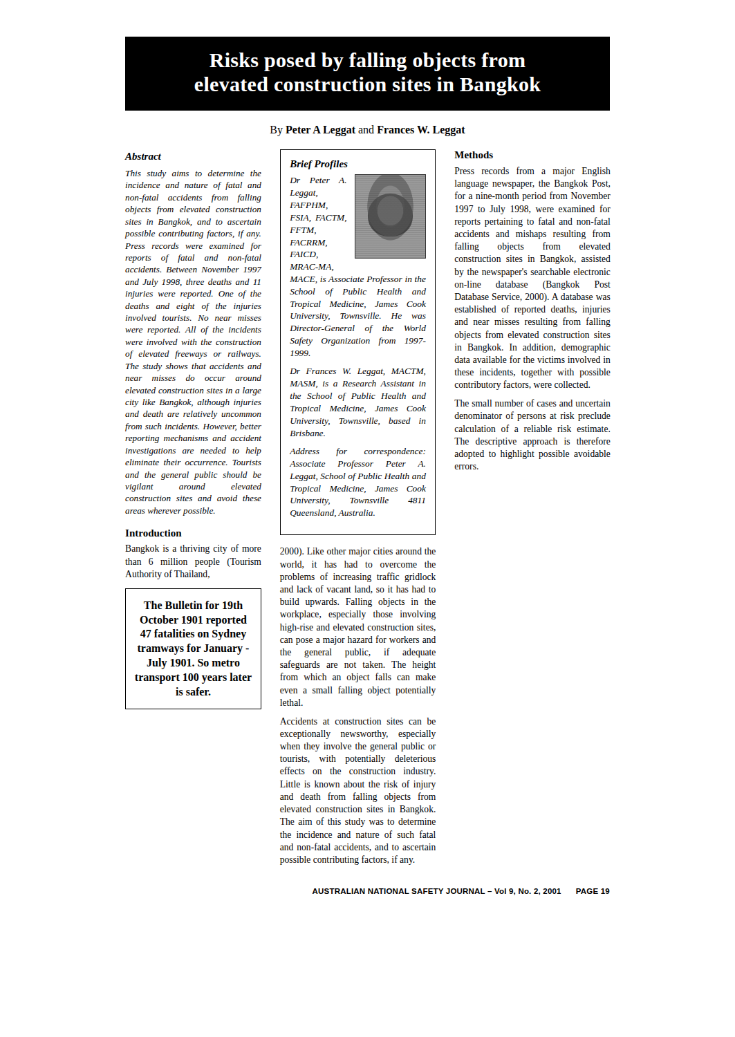Risks posed by falling objects from
elevated construction sites in Bangkok
By Peter A Leggat and Frances W. Leggat
Abstract
This study aims to determine the incidence and nature of fatal and non-fatal accidents from falling objects from elevated construction sites in Bangkok, and to ascertain possible contributing factors, if any. Press records were examined for reports of fatal and non-fatal accidents. Between November 1997 and July 1998, three deaths and 11 injuries were reported. One of the deaths and eight of the injuries involved tourists. No near misses were reported. All of the incidents were involved with the construction of elevated freeways or railways. The study shows that accidents and near misses do occur around elevated construction sites in a large city like Bangkok, although injuries and death are relatively uncommon from such incidents. However, better reporting mechanisms and accident investigations are needed to help eliminate their occurrence. Tourists and the general public should be vigilant around elevated construction sites and avoid these areas wherever possible.
Introduction
Bangkok is a thriving city of more than 6 million people (Tourism Authority of Thailand,
The Bulletin for 19th October 1901 reported 47 fatalities on Sydney tramways for January - July 1901. So metro transport 100 years later is safer.
Brief Profiles
Dr Peter A. Leggat, FAFPHM, FSIA, FACTM, FFTM, FACRRM, FAICD, MRAC-MA, MACE, is Associate Professor in the School of Public Health and Tropical Medicine, James Cook University, Townsville. He was Director-General of the World Safety Organization from 1997-1999.
Dr Frances W. Leggat, MACTM, MASM, is a Research Assistant in the School of Public Health and Tropical Medicine, James Cook University, Townsville, based in Brisbane.
Address for correspondence: Associate Professor Peter A. Leggat, School of Public Health and Tropical Medicine, James Cook University, Townsville 4811 Queensland, Australia.
2000). Like other major cities around the world, it has had to overcome the problems of increasing traffic gridlock and lack of vacant land, so it has had to build upwards. Falling objects in the workplace, especially those involving high-rise and elevated construction sites, can pose a major hazard for workers and the general public, if adequate safeguards are not taken. The height from which an object falls can make even a small falling object potentially lethal.
Accidents at construction sites can be exceptionally newsworthy, especially when they involve the general public or tourists, with potentially deleterious effects on the construction industry. Little is known about the risk of injury and death from falling objects from elevated construction sites in Bangkok. The aim of this study was to determine the incidence and nature of such fatal and non-fatal accidents, and to ascertain possible contributing factors, if any.
Methods
Press records from a major English language newspaper, the Bangkok Post, for a nine-month period from November 1997 to July 1998, were examined for reports pertaining to fatal and non-fatal accidents and mishaps resulting from falling objects from elevated construction sites in Bangkok, assisted by the newspaper's searchable electronic on-line database (Bangkok Post Database Service, 2000). A database was established of reported deaths, injuries and near misses resulting from falling objects from elevated construction sites in Bangkok. In addition, demographic data available for the victims involved in these incidents, together with possible contributory factors, were collected.
The small number of cases and uncertain denominator of persons at risk preclude calculation of a reliable risk estimate. The descriptive approach is therefore adopted to highlight possible avoidable errors.
AUSTRALIAN NATIONAL SAFETY JOURNAL – Vol 9, No. 2, 2001PAGE 19